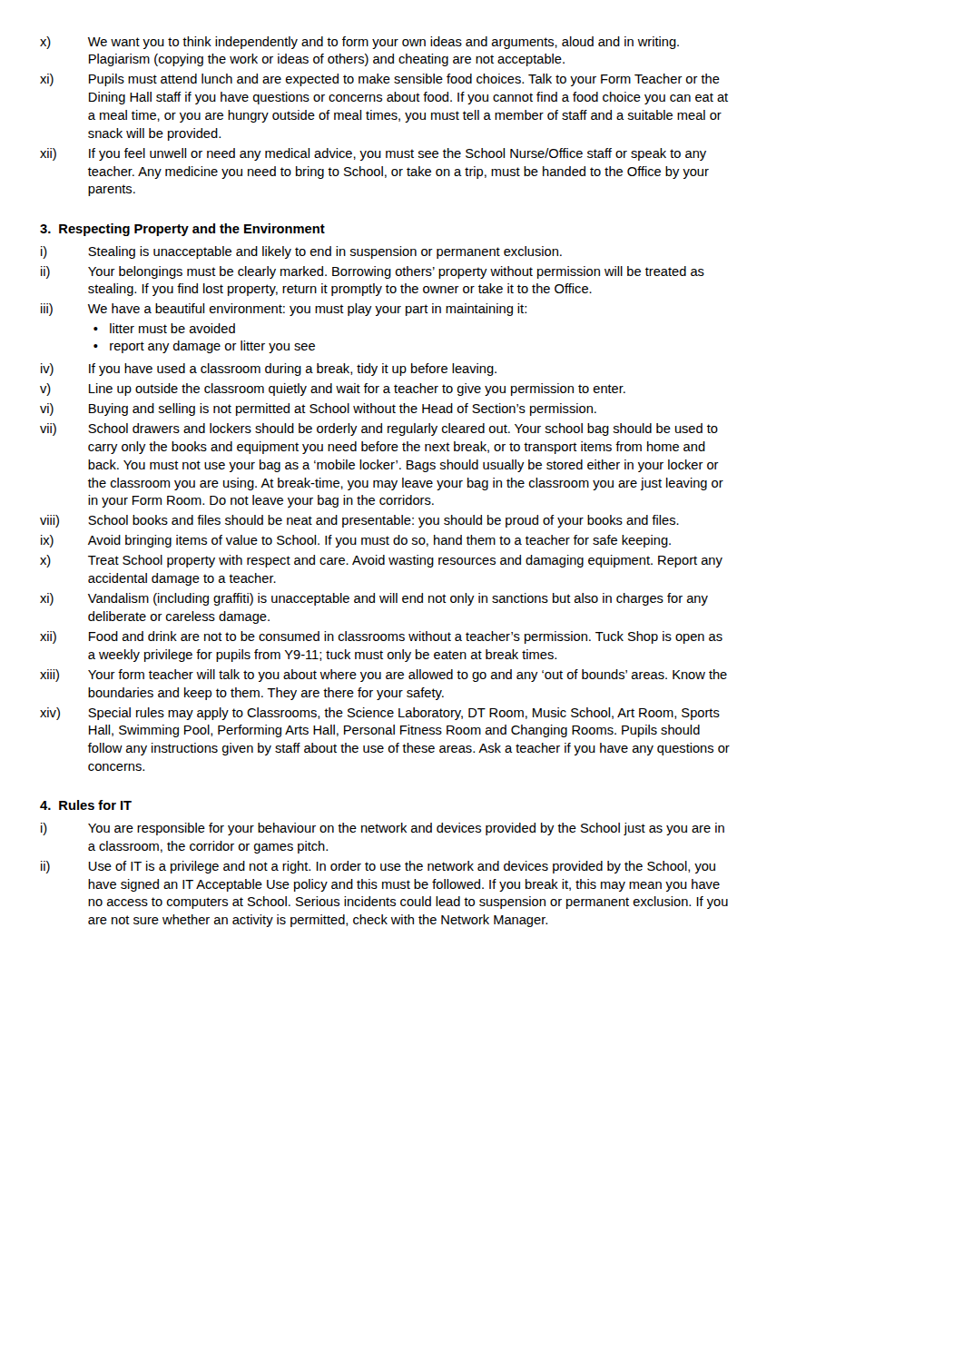x) We want you to think independently and to form your own ideas and arguments, aloud and in writing. Plagiarism (copying the work or ideas of others) and cheating are not acceptable.
xi) Pupils must attend lunch and are expected to make sensible food choices. Talk to your Form Teacher or the Dining Hall staff if you have questions or concerns about food. If you cannot find a food choice you can eat at a meal time, or you are hungry outside of meal times, you must tell a member of staff and a suitable meal or snack will be provided.
xii) If you feel unwell or need any medical advice, you must see the School Nurse/Office staff or speak to any teacher. Any medicine you need to bring to School, or take on a trip, must be handed to the Office by your parents.
3. Respecting Property and the Environment
i) Stealing is unacceptable and likely to end in suspension or permanent exclusion.
ii) Your belongings must be clearly marked. Borrowing others’ property without permission will be treated as stealing. If you find lost property, return it promptly to the owner or take it to the Office.
iii) We have a beautiful environment: you must play your part in maintaining it:
litter must be avoided
report any damage or litter you see
iv) If you have used a classroom during a break, tidy it up before leaving.
v) Line up outside the classroom quietly and wait for a teacher to give you permission to enter.
vi) Buying and selling is not permitted at School without the Head of Section’s permission.
vii) School drawers and lockers should be orderly and regularly cleared out. Your school bag should be used to carry only the books and equipment you need before the next break, or to transport items from home and back. You must not use your bag as a ‘mobile locker’. Bags should usually be stored either in your locker or the classroom you are using. At break-time, you may leave your bag in the classroom you are just leaving or in your Form Room. Do not leave your bag in the corridors.
viii) School books and files should be neat and presentable: you should be proud of your books and files.
ix) Avoid bringing items of value to School. If you must do so, hand them to a teacher for safe keeping.
x) Treat School property with respect and care. Avoid wasting resources and damaging equipment. Report any accidental damage to a teacher.
xi) Vandalism (including graffiti) is unacceptable and will end not only in sanctions but also in charges for any deliberate or careless damage.
xii) Food and drink are not to be consumed in classrooms without a teacher’s permission. Tuck Shop is open as a weekly privilege for pupils from Y9-11; tuck must only be eaten at break times.
xiii) Your form teacher will talk to you about where you are allowed to go and any ‘out of bounds’ areas. Know the boundaries and keep to them. They are there for your safety.
xiv) Special rules may apply to Classrooms, the Science Laboratory, DT Room, Music School, Art Room, Sports Hall, Swimming Pool, Performing Arts Hall, Personal Fitness Room and Changing Rooms. Pupils should follow any instructions given by staff about the use of these areas. Ask a teacher if you have any questions or concerns.
4. Rules for IT
i) You are responsible for your behaviour on the network and devices provided by the School just as you are in a classroom, the corridor or games pitch.
ii) Use of IT is a privilege and not a right. In order to use the network and devices provided by the School, you have signed an IT Acceptable Use policy and this must be followed. If you break it, this may mean you have no access to computers at School. Serious incidents could lead to suspension or permanent exclusion. If you are not sure whether an activity is permitted, check with the Network Manager.